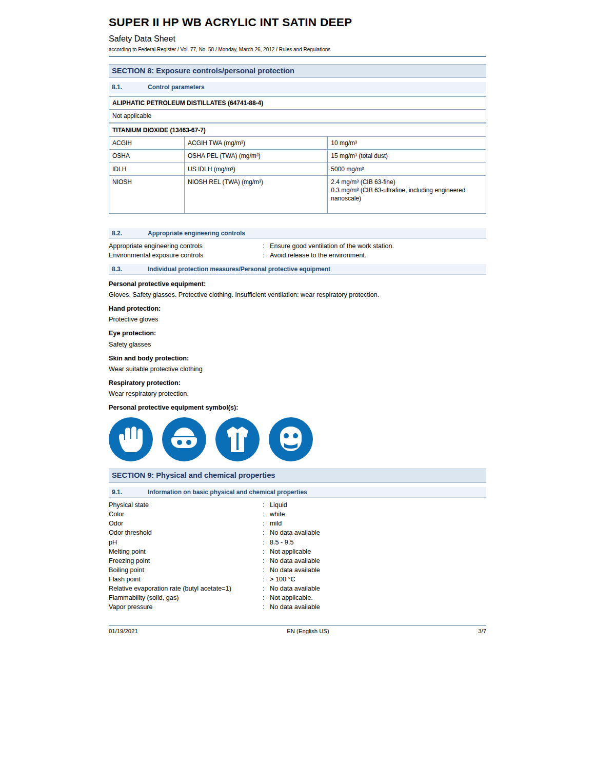SUPER II HP WB ACRYLIC INT SATIN DEEP
Safety Data Sheet
according to Federal Register / Vol. 77, No. 58 / Monday, March 26, 2012 / Rules and Regulations
SECTION 8: Exposure controls/personal protection
8.1. Control parameters
| ALIPHATIC PETROLEUM DISTILLATES (64741-88-4) |
| Not applicable |
| TITANIUM DIOXIDE (13463-67-7) |
| ACGIH | ACGIH TWA (mg/m³) | 10 mg/m³ |
| OSHA | OSHA PEL (TWA) (mg/m³) | 15 mg/m³ (total dust) |
| IDLH | US IDLH (mg/m³) | 5000 mg/m³ |
| NIOSH | NIOSH REL (TWA) (mg/m³) | 2.4 mg/m³ (CIB 63-fine) 0.3 mg/m³ (CIB 63-ultrafine, including engineered nanoscale) |
8.2. Appropriate engineering controls
Appropriate engineering controls
:
Ensure good ventilation of the work station.
Environmental exposure controls
:
Avoid release to the environment.
8.3. Individual protection measures/Personal protective equipment
Personal protective equipment:
Gloves. Safety glasses. Protective clothing. Insufficient ventilation: wear respiratory protection.
Hand protection:
Protective gloves
Eye protection:
Safety glasses
Skin and body protection:
Wear suitable protective clothing
Respiratory protection:
Wear respiratory protection.
Personal protective equipment symbol(s):
SECTION 9: Physical and chemical properties
9.1. Information on basic physical and chemical properties
Physical state
:
Liquid
Color
:
white
Odor
:
mild
Odor threshold
:
No data available
pH
:
8.5 - 9.5
Melting point
:
Not applicable
Freezing point
:
No data available
Boiling point
:
No data available
Flash point
:
> 100 °C
Relative evaporation rate (butyl acetate=1)
:
No data available
Flammability (solid, gas)
:
Not applicable.
Vapor pressure
:
No data available
01/19/2021
EN (English US)
3/7